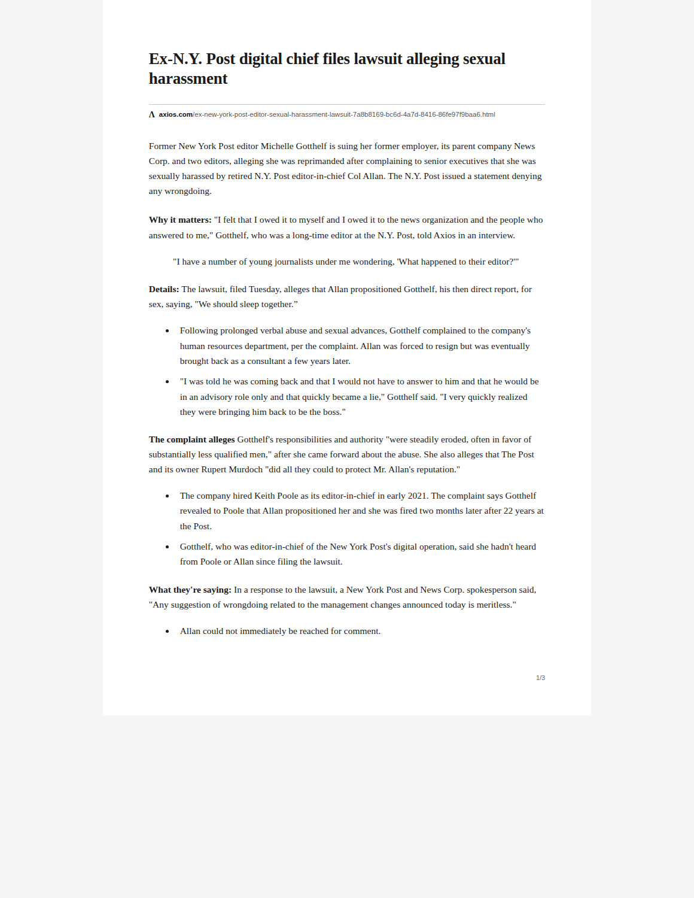Ex-N.Y. Post digital chief files lawsuit alleging sexual harassment
Λ axios.com/ex-new-york-post-editor-sexual-harassment-lawsuit-7a8b8169-bc6d-4a7d-8416-86fe97f9baa6.html
Former New York Post editor Michelle Gotthelf is suing her former employer, its parent company News Corp. and two editors, alleging she was reprimanded after complaining to senior executives that she was sexually harassed by retired N.Y. Post editor-in-chief Col Allan. The N.Y. Post issued a statement denying any wrongdoing.
Why it matters: "I felt that I owed it to myself and I owed it to the news organization and the people who answered to me," Gotthelf, who was a long-time editor at the N.Y. Post, told Axios in an interview.
"I have a number of young journalists under me wondering, 'What happened to their editor?'"
Details: The lawsuit, filed Tuesday, alleges that Allan propositioned Gotthelf, his then direct report, for sex, saying, "We should sleep together.”
Following prolonged verbal abuse and sexual advances, Gotthelf complained to the company's human resources department, per the complaint. Allan was forced to resign but was eventually brought back as a consultant a few years later.
"I was told he was coming back and that I would not have to answer to him and that he would be in an advisory role only and that quickly became a lie," Gotthelf said. "I very quickly realized they were bringing him back to be the boss."
The complaint alleges Gotthelf's responsibilities and authority "were steadily eroded, often in favor of substantially less qualified men," after she came forward about the abuse. She also alleges that The Post and its owner Rupert Murdoch "did all they could to protect Mr. Allan's reputation."
The company hired Keith Poole as its editor-in-chief in early 2021. The complaint says Gotthelf revealed to Poole that Allan propositioned her and she was fired two months later after 22 years at the Post.
Gotthelf, who was editor-in-chief of the New York Post's digital operation, said she hadn't heard from Poole or Allan since filing the lawsuit.
What they're saying: In a response to the lawsuit, a New York Post and News Corp. spokesperson said, "Any suggestion of wrongdoing related to the management changes announced today is meritless."
Allan could not immediately be reached for comment.
1/3